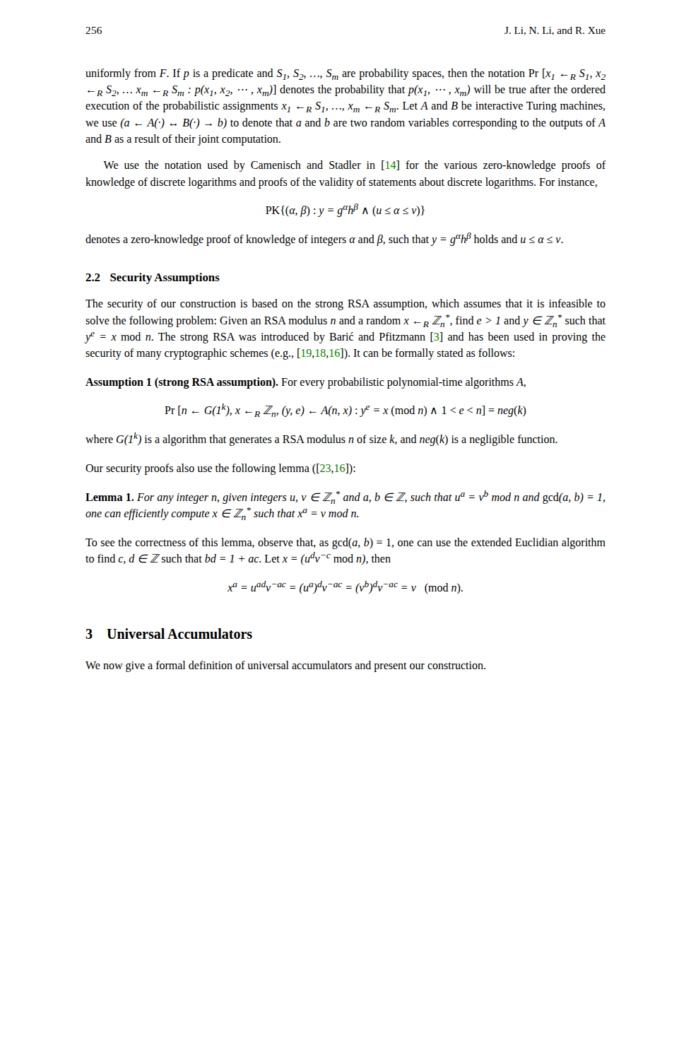256 J. Li, N. Li, and R. Xue
uniformly from F. If p is a predicate and S1, S2, …, Sm are probability spaces, then the notation Pr [x1 ←R S1, x2 ←R S2, … xm ←R Sm : p(x1, x2, ⋯ , xm)] denotes the probability that p(x1, ⋯ , xm) will be true after the ordered execution of the probabilistic assignments x1 ←R S1, …, xm ←R Sm. Let A and B be interactive Turing machines, we use (a ← A(·) ↔ B(·) → b) to denote that a and b are two random variables corresponding to the outputs of A and B as a result of their joint computation.
We use the notation used by Camenisch and Stadler in [14] for the various zero-knowledge proofs of knowledge of discrete logarithms and proofs of the validity of statements about discrete logarithms. For instance,
PK{(α, β) : y = gαhβ ∧ (u ≤ α ≤ v)}
denotes a zero-knowledge proof of knowledge of integers α and β, such that y = gαhβ holds and u ≤ α ≤ v.
2.2 Security Assumptions
The security of our construction is based on the strong RSA assumption, which assumes that it is infeasible to solve the following problem: Given an RSA modulus n and a random x ←R ℤn*, find e > 1 and y ∈ ℤn* such that ye = x mod n. The strong RSA was introduced by Barić and Pfitzmann [3] and has been used in proving the security of many cryptographic schemes (e.g., [19,18,16]). It can be formally stated as follows:
Assumption 1 (strong RSA assumption). For every probabilistic polynomial-time algorithms A,
Pr [n ← G(1k), x ←R ℤn, (y, e) ← A(n, x) : ye = x (mod n) ∧ 1 < e < n] = neg(k)
where G(1k) is a algorithm that generates a RSA modulus n of size k, and neg(k) is a negligible function.
Our security proofs also use the following lemma ([23,16]):
Lemma 1. For any integer n, given integers u, v ∈ ℤn* and a, b ∈ ℤ, such that ua = vb mod n and gcd(a, b) = 1, one can efficiently compute x ∈ ℤn* such that xa = v mod n.
To see the correctness of this lemma, observe that, as gcd(a, b) = 1, one can use the extended Euclidian algorithm to find c, d ∈ ℤ such that bd = 1 + ac. Let x = (udv−c mod n), then
xa = uadv−ac = (ua)dv−ac = (vb)dv−ac = v (mod n).
3 Universal Accumulators
We now give a formal definition of universal accumulators and present our construction.